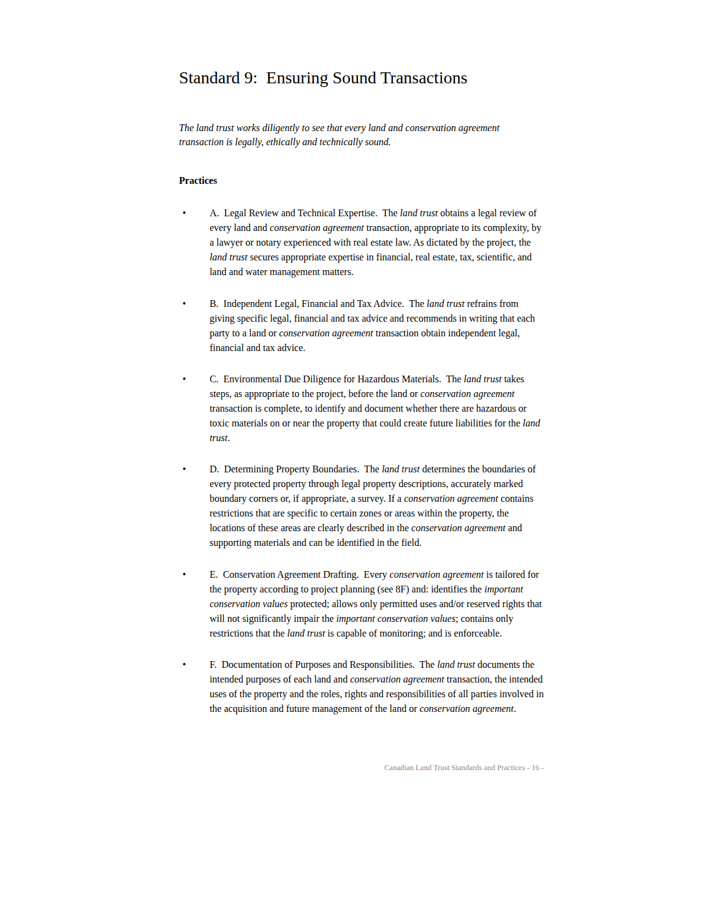Standard 9: Ensuring Sound Transactions
The land trust works diligently to see that every land and conservation agreement transaction is legally, ethically and technically sound.
Practices
A. Legal Review and Technical Expertise. The land trust obtains a legal review of every land and conservation agreement transaction, appropriate to its complexity, by a lawyer or notary experienced with real estate law. As dictated by the project, the land trust secures appropriate expertise in financial, real estate, tax, scientific, and land and water management matters.
B. Independent Legal, Financial and Tax Advice. The land trust refrains from giving specific legal, financial and tax advice and recommends in writing that each party to a land or conservation agreement transaction obtain independent legal, financial and tax advice.
C. Environmental Due Diligence for Hazardous Materials. The land trust takes steps, as appropriate to the project, before the land or conservation agreement transaction is complete, to identify and document whether there are hazardous or toxic materials on or near the property that could create future liabilities for the land trust.
D. Determining Property Boundaries. The land trust determines the boundaries of every protected property through legal property descriptions, accurately marked boundary corners or, if appropriate, a survey. If a conservation agreement contains restrictions that are specific to certain zones or areas within the property, the locations of these areas are clearly described in the conservation agreement and supporting materials and can be identified in the field.
E. Conservation Agreement Drafting. Every conservation agreement is tailored for the property according to project planning (see 8F) and: identifies the important conservation values protected; allows only permitted uses and/or reserved rights that will not significantly impair the important conservation values; contains only restrictions that the land trust is capable of monitoring; and is enforceable.
F. Documentation of Purposes and Responsibilities. The land trust documents the intended purposes of each land and conservation agreement transaction, the intended uses of the property and the roles, rights and responsibilities of all parties involved in the acquisition and future management of the land or conservation agreement.
Canadian Land Trust Standards and Practices - 16 -